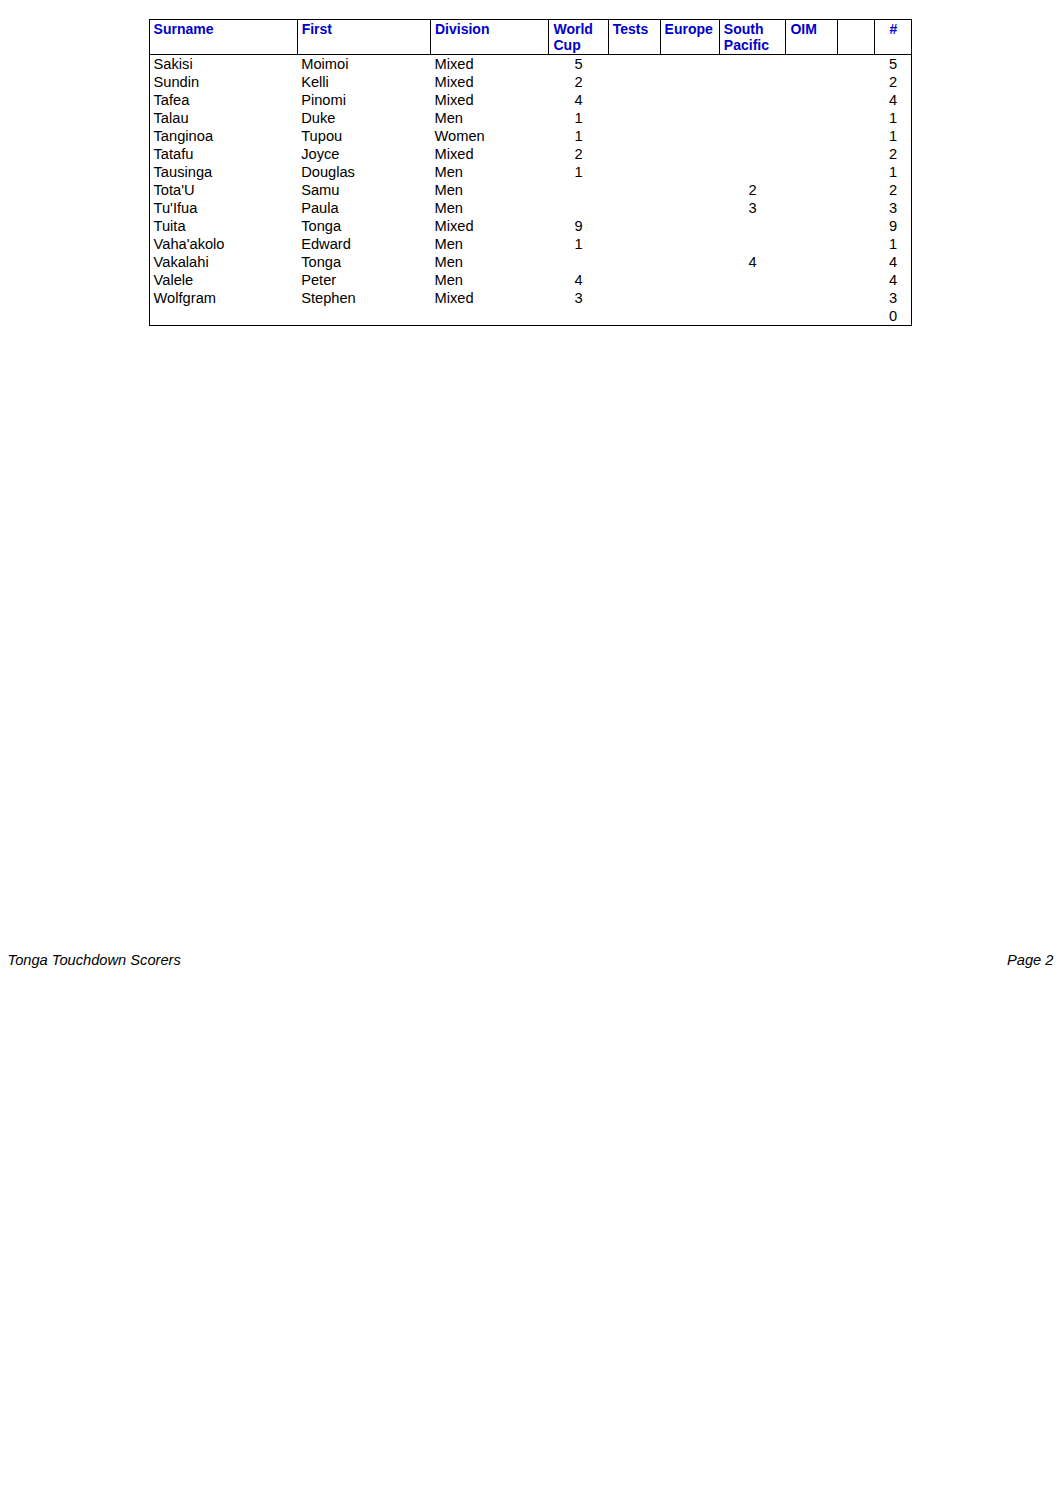| Surname | First | Division | World Cup | Tests | Europe | South Pacific | OIM | | # |
| --- | --- | --- | --- | --- | --- | --- | --- | --- | --- |
| Sakisi | Moimoi | Mixed | 5 | | | | | | 5 |
| Sundin | Kelli | Mixed | 2 | | | | | | 2 |
| Tafea | Pinomi | Mixed | 4 | | | | | | 4 |
| Talau | Duke | Men | 1 | | | | | | 1 |
| Tanginoa | Tupou | Women | 1 | | | | | | 1 |
| Tatafu | Joyce | Mixed | 2 | | | | | | 2 |
| Tausinga | Douglas | Men | 1 | | | | | | 1 |
| Tota'U | Samu | Men | | | | 2 | | | 2 |
| Tu'Ifua | Paula | Men | | | | 3 | | | 3 |
| Tuita | Tonga | Mixed | 9 | | | | | | 9 |
| Vaha'akolo | Edward | Men | 1 | | | | | | 1 |
| Vakalahi | Tonga | Men | | | | 4 | | | 4 |
| Valele | Peter | Men | 4 | | | | | | 4 |
| Wolfgram | Stephen | Mixed | 3 | | | | | | 3 |
| | | | | | | | | | 0 |
Tonga Touchdown Scorers Page 2